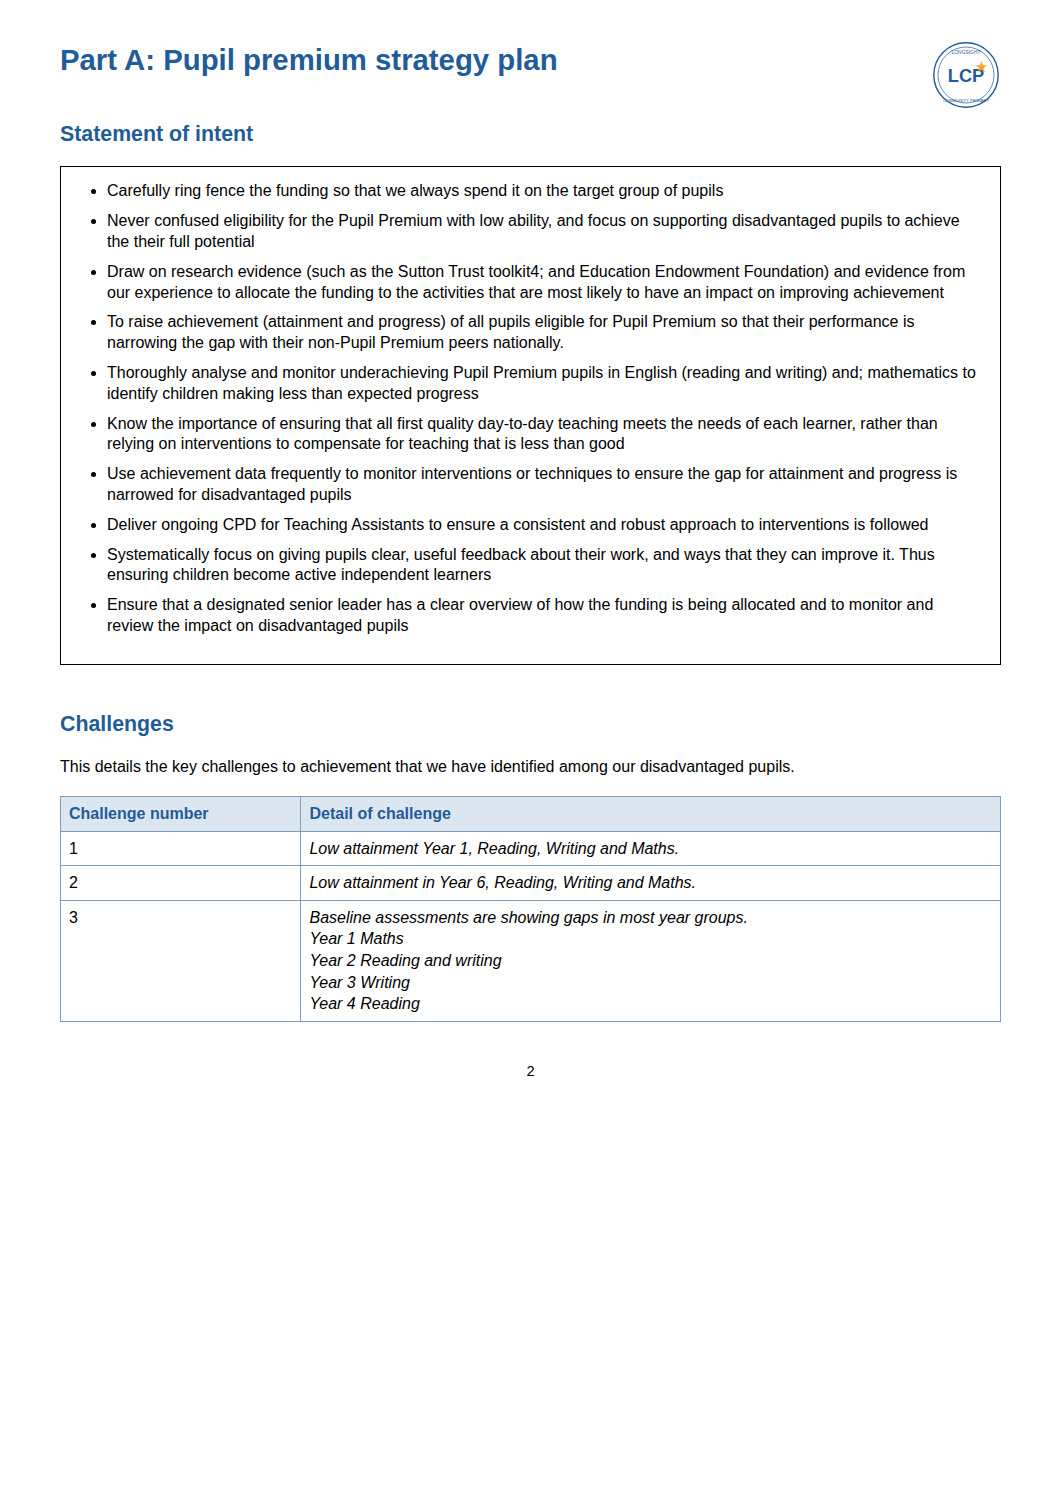LONGSIGHT COMMUNITY PRIMARY LCP
Part A: Pupil premium strategy plan
Statement of intent
Carefully ring fence the funding so that we always spend it on the target group of pupils
Never confused eligibility for the Pupil Premium with low ability, and focus on supporting disadvantaged pupils to achieve the their full potential
Draw on research evidence (such as the Sutton Trust toolkit4; and Education Endowment Foundation) and evidence from our experience to allocate the funding to the activities that are most likely to have an impact on improving achievement
To raise achievement (attainment and progress) of all pupils eligible for Pupil Premium so that their performance is narrowing the gap with their non-Pupil Premium peers nationally.
Thoroughly analyse and monitor underachieving Pupil Premium pupils in English (reading and writing) and; mathematics to identify children making less than expected progress
Know the importance of ensuring that all first quality day-to-day teaching meets the needs of each learner, rather than relying on interventions to compensate for teaching that is less than good
Use achievement data frequently to monitor interventions or techniques to ensure the gap for attainment and progress is narrowed for disadvantaged pupils
Deliver ongoing CPD for Teaching Assistants to ensure a consistent and robust approach to interventions is followed
Systematically focus on giving pupils clear, useful feedback about their work, and ways that they can improve it. Thus ensuring children become active independent learners
Ensure that a designated senior leader has a clear overview of how the funding is being allocated and to monitor and review the impact on disadvantaged pupils
Challenges
This details the key challenges to achievement that we have identified among our disadvantaged pupils.
| Challenge number | Detail of challenge |
| --- | --- |
| 1 | Low attainment Year 1, Reading, Writing and Maths. |
| 2 | Low attainment in Year 6, Reading, Writing and Maths. |
| 3 | Baseline assessments are showing gaps in most year groups. Year 1 Maths Year 2 Reading and writing Year 3 Writing Year 4 Reading |
2